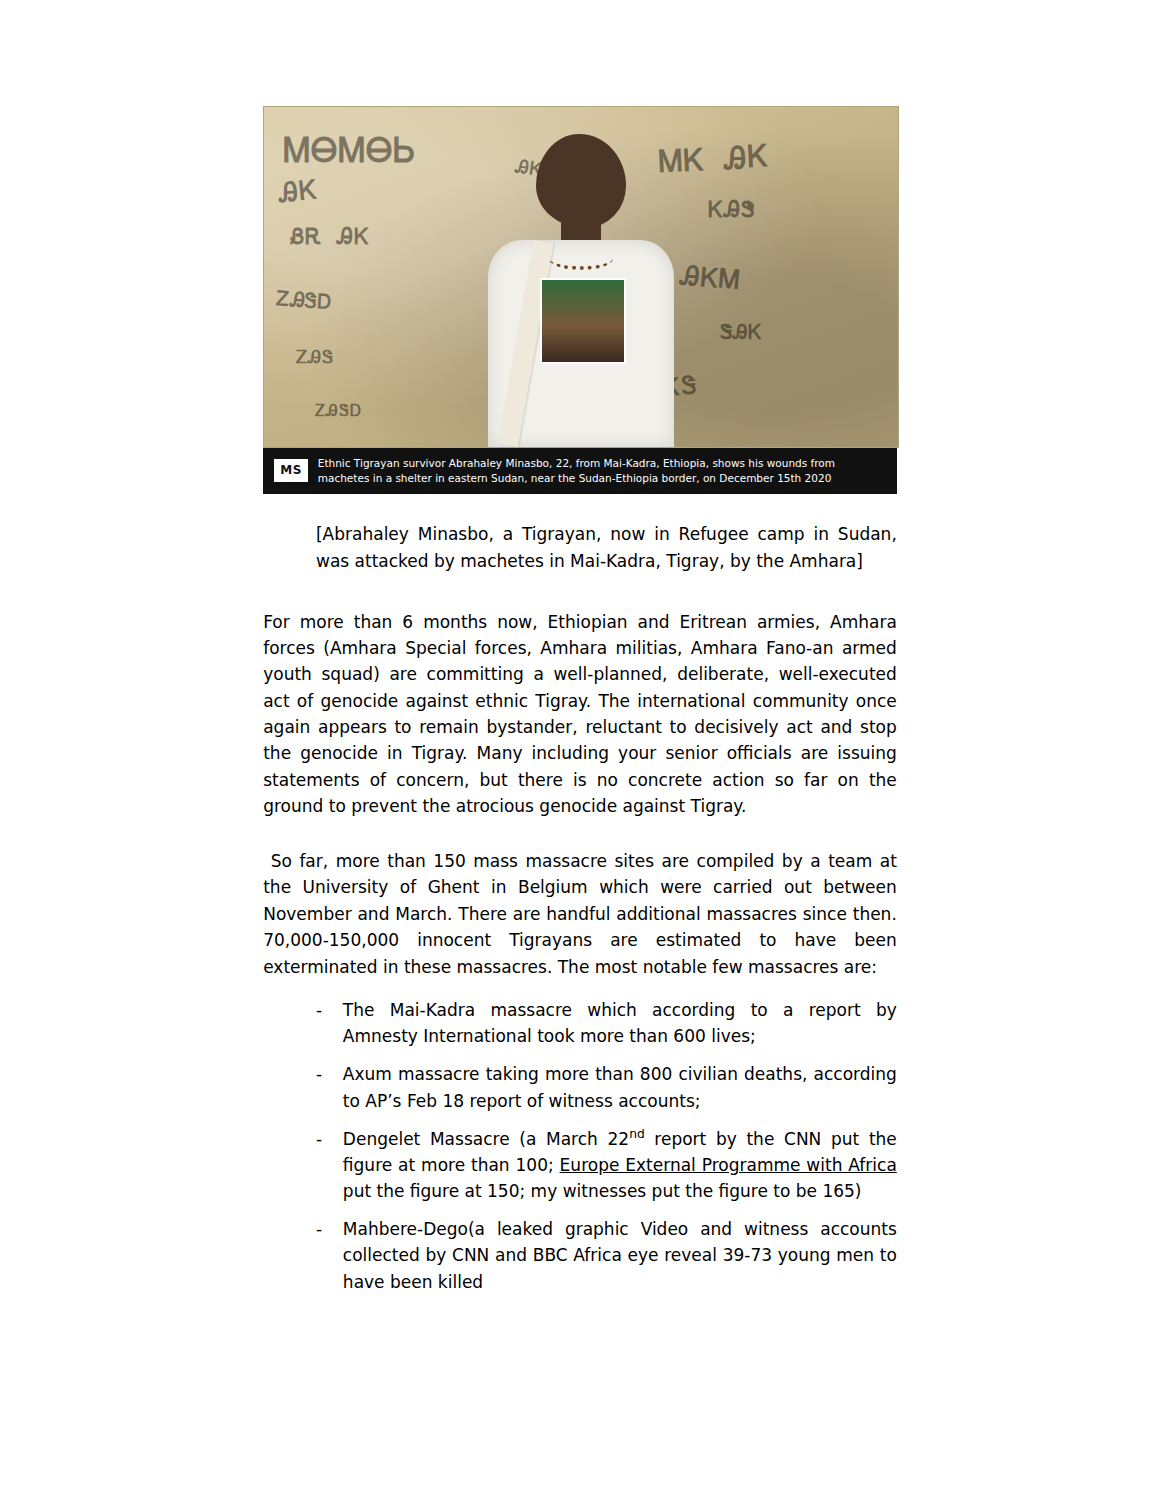ᎷᎾᎷᎾᏏ ᎯᏦ ᏰᎡ ᎯᏦ ᏃᎯᏕᎠ ᏃᎯᏕ ᎷᏦ ᎯᏦ ᏦᎯᏕ ᎯᏦᎷ ᏕᎯᏦ ᎯᏦᏕ ᏃᎯᏕᎠ ᎯᏦ
MS Ethnic Tigrayan survivor Abrahaley Minasbo, 22, from Mai-Kadra, Ethiopia, shows his wounds from machetes in a shelter in eastern Sudan, near the Sudan-Ethiopia border, on December 15th 2020
[Abrahaley Minasbo, a Tigrayan, now in Refugee camp in Sudan, was attacked by machetes in Mai-Kadra, Tigray, by the Amhara]
For more than 6 months now, Ethiopian and Eritrean armies, Amhara forces (Amhara Special forces, Amhara militias, Amhara Fano-an armed youth squad) are committing a well-planned, deliberate, well-executed act of genocide against ethnic Tigray. The international community once again appears to remain bystander, reluctant to decisively act and stop the genocide in Tigray. Many including your senior officials are issuing statements of concern, but there is no concrete action so far on the ground to prevent the atrocious genocide against Tigray.
So far, more than 150 mass massacre sites are compiled by a team at the University of Ghent in Belgium which were carried out between November and March. There are handful additional massacres since then. 70,000-150,000 innocent Tigrayans are estimated to have been exterminated in these massacres. The most notable few massacres are:
The Mai-Kadra massacre which according to a report by Amnesty International took more than 600 lives;
Axum massacre taking more than 800 civilian deaths, according to AP’s Feb 18 report of witness accounts;
Dengelet Massacre (a March 22nd report by the CNN put the figure at more than 100; Europe External Programme with Africa put the figure at 150; my witnesses put the figure to be 165)
Mahbere-Dego(a leaked graphic Video and witness accounts collected by CNN and BBC Africa eye reveal 39-73 young men to have been killed